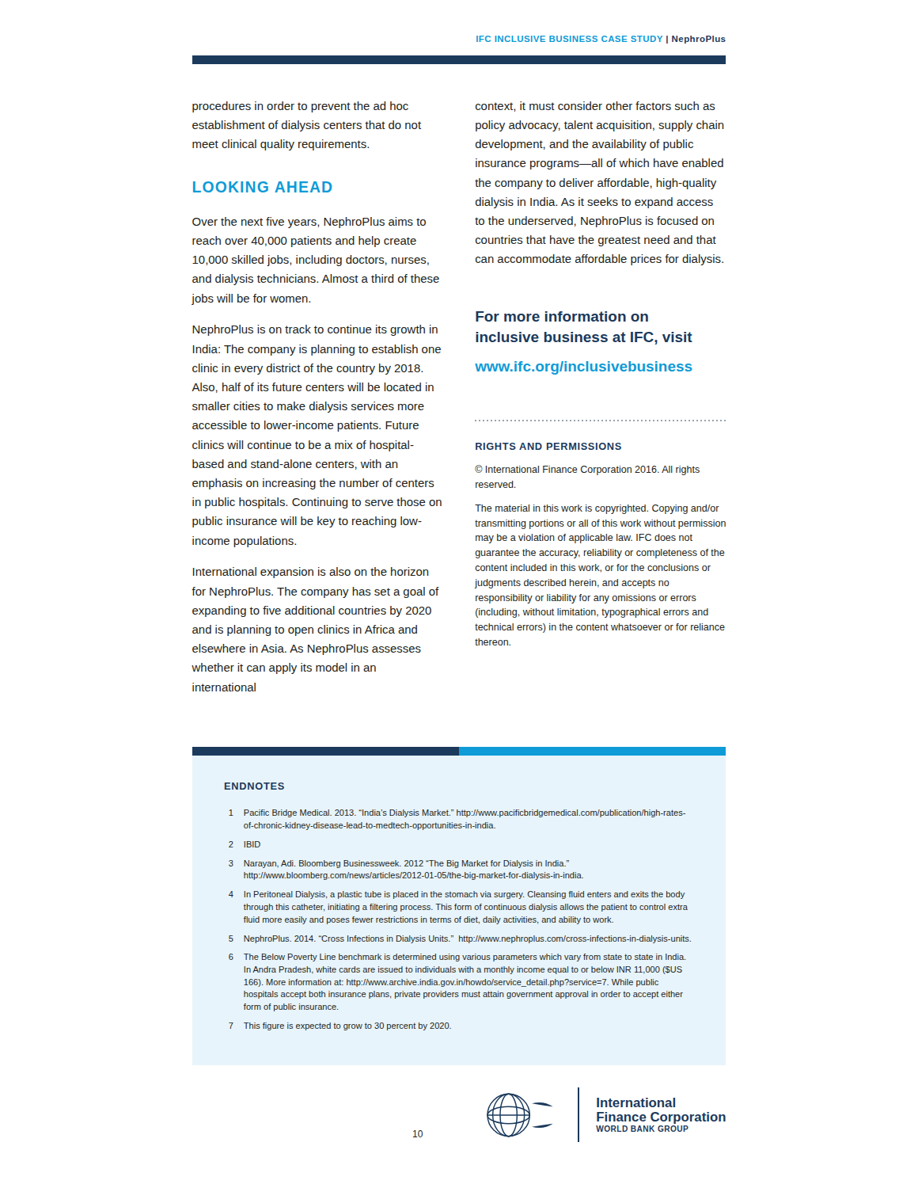IFC INCLUSIVE BUSINESS CASE STUDY | NephroPlus
procedures in order to prevent the ad hoc establishment of dialysis centers that do not meet clinical quality requirements.
Looking Ahead
Over the next five years, NephroPlus aims to reach over 40,000 patients and help create 10,000 skilled jobs, including doctors, nurses, and dialysis technicians. Almost a third of these jobs will be for women.
NephroPlus is on track to continue its growth in India: The company is planning to establish one clinic in every district of the country by 2018. Also, half of its future centers will be located in smaller cities to make dialysis services more accessible to lower-income patients. Future clinics will continue to be a mix of hospital-based and stand-alone centers, with an emphasis on increasing the number of centers in public hospitals. Continuing to serve those on public insurance will be key to reaching low-income populations.
International expansion is also on the horizon for NephroPlus. The company has set a goal of expanding to five additional countries by 2020 and is planning to open clinics in Africa and elsewhere in Asia. As NephroPlus assesses whether it can apply its model in an international
context, it must consider other factors such as policy advocacy, talent acquisition, supply chain development, and the availability of public insurance programs—all of which have enabled the company to deliver affordable, high-quality dialysis in India. As it seeks to expand access to the underserved, NephroPlus is focused on countries that have the greatest need and that can accommodate affordable prices for dialysis.
For more information on
inclusive business at IFC, visit www.ifc.org/inclusivebusiness
RIGHTS AND PERMISSIONS
© International Finance Corporation 2016. All rights reserved.
The material in this work is copyrighted. Copying and/or transmitting portions or all of this work without permission may be a violation of applicable law. IFC does not guarantee the accuracy, reliability or completeness of the content included in this work, or for the conclusions or judgments described herein, and accepts no responsibility or liability for any omissions or errors (including, without limitation, typographical errors and technical errors) in the content whatsoever or for reliance thereon.
ENDNOTES
Pacific Bridge Medical. 2013. “India’s Dialysis Market.” http://www.pacificbridgemedical.com/publication/high-rates-of-chronic-kidney-disease-lead-to-medtech-opportunities-in-india.
IBID
Narayan, Adi. Bloomberg Businessweek. 2012 “The Big Market for Dialysis in India.” http://www.bloomberg.com/news/articles/2012-01-05/the-big-market-for-dialysis-in-india.
In Peritoneal Dialysis, a plastic tube is placed in the stomach via surgery. Cleansing fluid enters and exits the body through this catheter, initiating a filtering process. This form of continuous dialysis allows the patient to control extra fluid more easily and poses fewer restrictions in terms of diet, daily activities, and ability to work.
NephroPlus. 2014. “Cross Infections in Dialysis Units.” http://www.nephroplus.com/cross-infections-in-dialysis-units.
The Below Poverty Line benchmark is determined using various parameters which vary from state to state in India. In Andra Pradesh, white cards are issued to individuals with a monthly income equal to or below INR 11,000 ($US 166). More information at: http://www.archive.india.gov.in/howdo/service_detail.php?service=7. While public hospitals accept both insurance plans, private providers must attain government approval in order to accept either form of public insurance.
This figure is expected to grow to 30 percent by 2020.
10
International
Finance Corporation
WORLD BANK GROUP